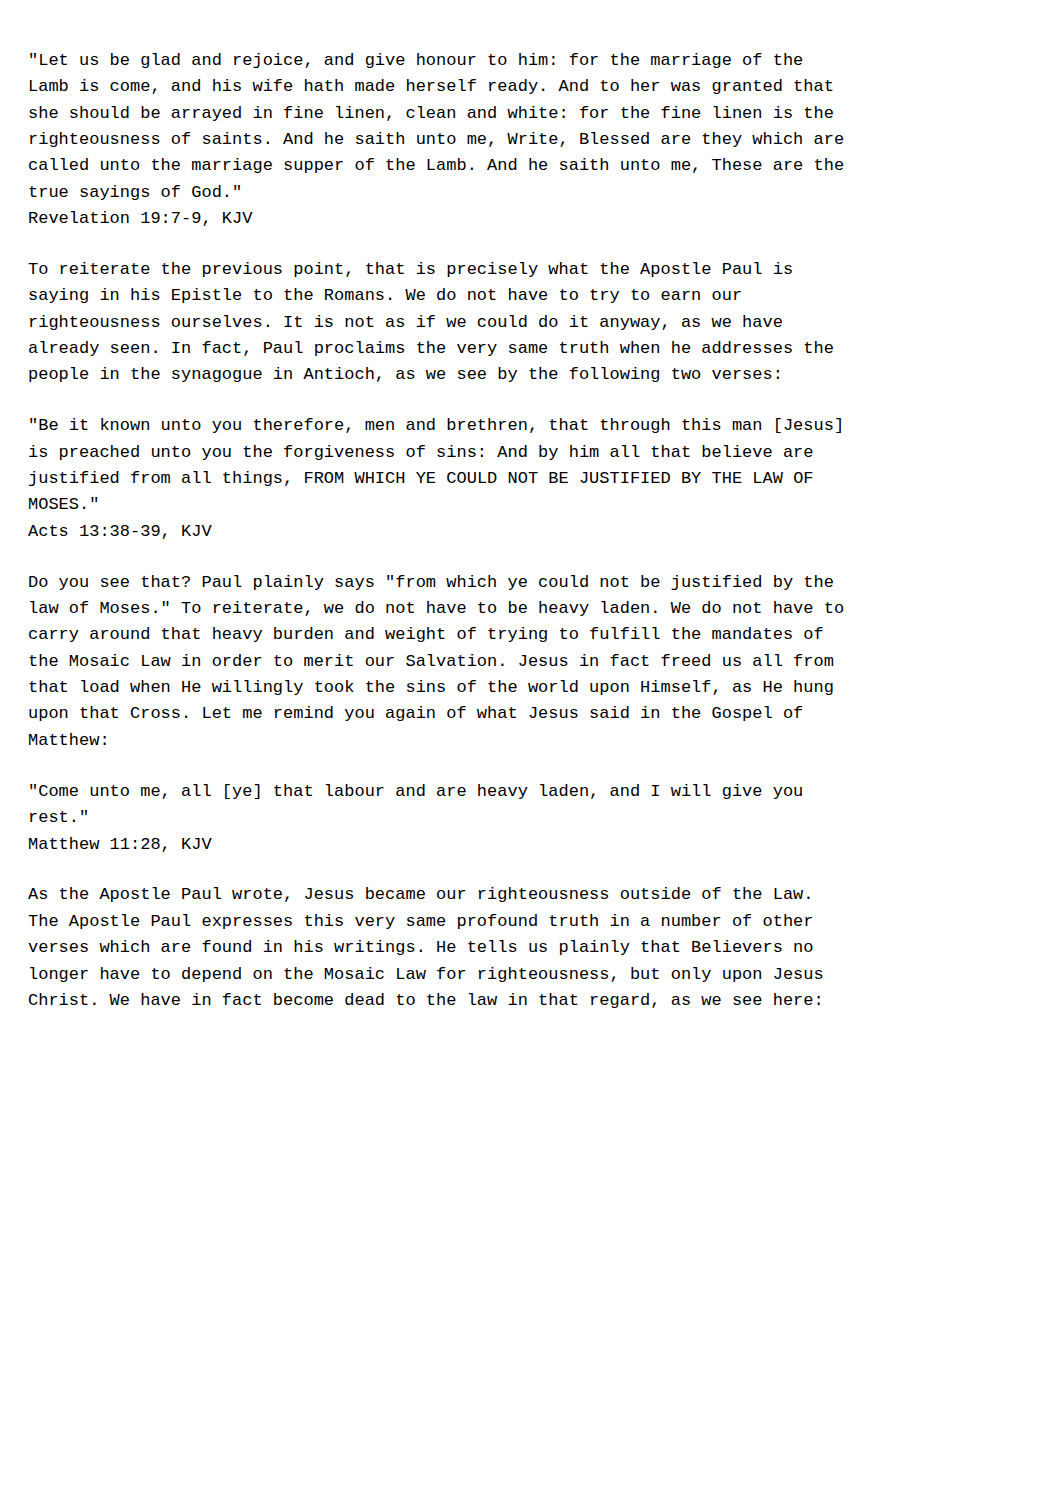"Let us be glad and rejoice, and give honour to him: for the marriage of the Lamb is come, and his wife hath made herself ready. And to her was granted that she should be arrayed in fine linen, clean and white: for the fine linen is the righteousness of saints. And he saith unto me, Write, Blessed are they which are called unto the marriage supper of the Lamb. And he saith unto me, These are the true sayings of God." Revelation 19:7-9, KJV
To reiterate the previous point, that is precisely what the Apostle Paul is saying in his Epistle to the Romans. We do not have to try to earn our righteousness ourselves. It is not as if we could do it anyway, as we have already seen. In fact, Paul proclaims the very same truth when he addresses the people in the synagogue in Antioch, as we see by the following two verses:
"Be it known unto you therefore, men and brethren, that through this man [Jesus] is preached unto you the forgiveness of sins: And by him all that believe are justified from all things, from which ye could not be justified by the law of Moses." Acts 13:38-39, KJV
Do you see that? Paul plainly says "from which ye could not be justified by the law of Moses." To reiterate, we do not have to be heavy laden. We do not have to carry around that heavy burden and weight of trying to fulfill the mandates of the Mosaic Law in order to merit our Salvation. Jesus in fact freed us all from that load when He willingly took the sins of the world upon Himself, as He hung upon that Cross. Let me remind you again of what Jesus said in the Gospel of Matthew:
"Come unto me, all [ye] that labour and are heavy laden, and I will give you rest." Matthew 11:28, KJV
As the Apostle Paul wrote, Jesus became our righteousness outside of the Law. The Apostle Paul expresses this very same profound truth in a number of other verses which are found in his writings. He tells us plainly that Believers no longer have to depend on the Mosaic Law for righteousness, but only upon Jesus Christ. We have in fact become dead to the law in that regard, as we see here: